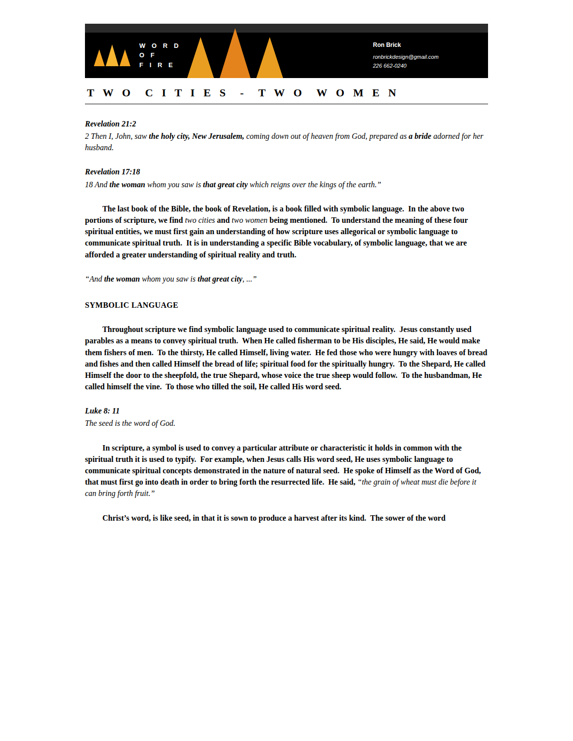W O R D
O F
F I R E
Ron Brick
ronbrickdesign@gmail.com
226 662-0240
T W O C I T I E S - T W O W O M E N
Revelation 21:2
2 Then I, John, saw the holy city, New Jerusalem, coming down out of heaven from God, prepared as a bride adorned for her husband.
Revelation 17:18
18 And the woman whom you saw is that great city which reigns over the kings of the earth.”
The last book of the Bible, the book of Revelation, is a book filled with symbolic language. In the above two portions of scripture, we find two cities and two women being mentioned. To understand the meaning of these four spiritual entities, we must first gain an understanding of how scripture uses allegorical or symbolic language to communicate spiritual truth. It is in understanding a specific Bible vocabulary, of symbolic language, that we are afforded a greater understanding of spiritual reality and truth.
“And the woman whom you saw is that great city, ...”
SYMBOLIC LANGUAGE
Throughout scripture we find symbolic language used to communicate spiritual reality. Jesus constantly used parables as a means to convey spiritual truth. When He called fisherman to be His disciples, He said, He would make them fishers of men. To the thirsty, He called Himself, living water. He fed those who were hungry with loaves of bread and fishes and then called Himself the bread of life; spiritual food for the spiritually hungry. To the Shepard, He called Himself the door to the sheepfold, the true Shepard, whose voice the true sheep would follow. To the husbandman, He called himself the vine. To those who tilled the soil, He called His word seed.
Luke 8: 11
The seed is the word of God.
In scripture, a symbol is used to convey a particular attribute or characteristic it holds in common with the spiritual truth it is used to typify. For example, when Jesus calls His word seed, He uses symbolic language to communicate spiritual concepts demonstrated in the nature of natural seed. He spoke of Himself as the Word of God, that must first go into death in order to bring forth the resurrected life. He said, “the grain of wheat must die before it can bring forth fruit.”
Christ’s word, is like seed, in that it is sown to produce a harvest after its kind. The sower of the word